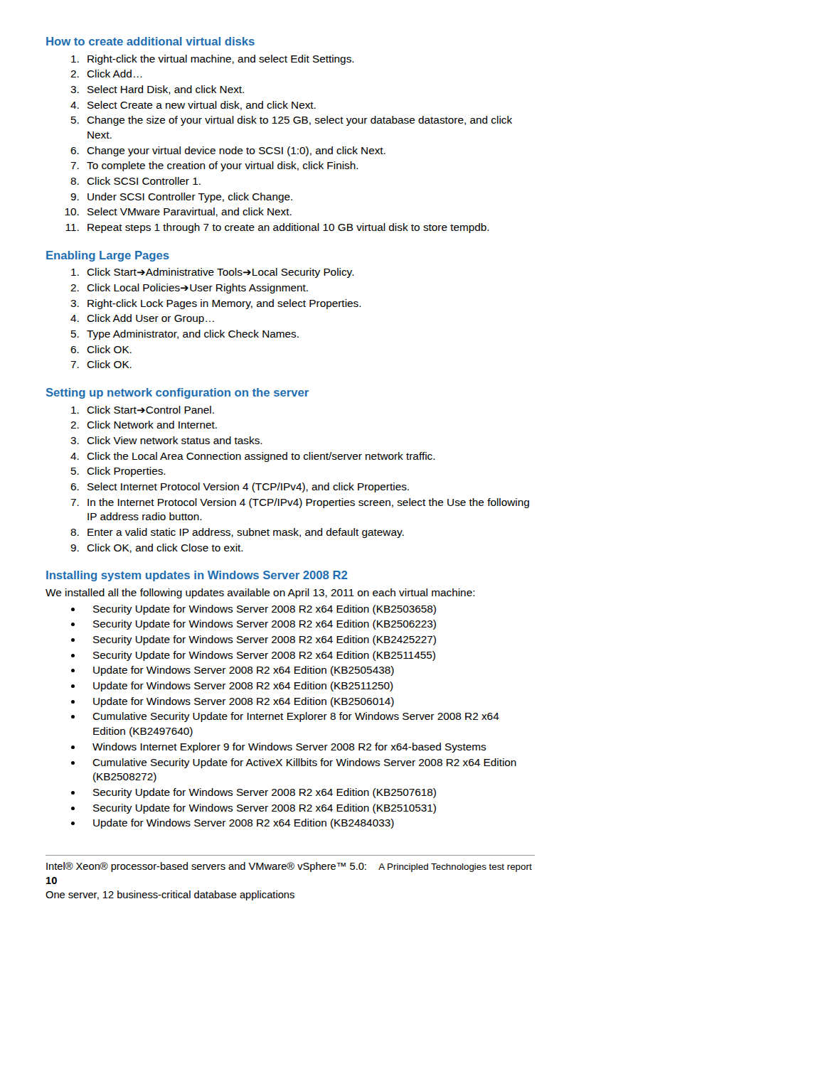How to create additional virtual disks
Right-click the virtual machine, and select Edit Settings.
Click Add…
Select Hard Disk, and click Next.
Select Create a new virtual disk, and click Next.
Change the size of your virtual disk to 125 GB, select your database datastore, and click Next.
Change your virtual device node to SCSI (1:0), and click Next.
To complete the creation of your virtual disk, click Finish.
Click SCSI Controller 1.
Under SCSI Controller Type, click Change.
Select VMware Paravirtual, and click Next.
Repeat steps 1 through 7 to create an additional 10 GB virtual disk to store tempdb.
Enabling Large Pages
Click Start➔Administrative Tools➔Local Security Policy.
Click Local Policies➔User Rights Assignment.
Right-click Lock Pages in Memory, and select Properties.
Click Add User or Group…
Type Administrator, and click Check Names.
Click OK.
Click OK.
Setting up network configuration on the server
Click Start➔Control Panel.
Click Network and Internet.
Click View network status and tasks.
Click the Local Area Connection assigned to client/server network traffic.
Click Properties.
Select Internet Protocol Version 4 (TCP/IPv4), and click Properties.
In the Internet Protocol Version 4 (TCP/IPv4) Properties screen, select the Use the following IP address radio button.
Enter a valid static IP address, subnet mask, and default gateway.
Click OK, and click Close to exit.
Installing system updates in Windows Server 2008 R2
We installed all the following updates available on April 13, 2011 on each virtual machine:
Security Update for Windows Server 2008 R2 x64 Edition (KB2503658)
Security Update for Windows Server 2008 R2 x64 Edition (KB2506223)
Security Update for Windows Server 2008 R2 x64 Edition (KB2425227)
Security Update for Windows Server 2008 R2 x64 Edition (KB2511455)
Update for Windows Server 2008 R2 x64 Edition (KB2505438)
Update for Windows Server 2008 R2 x64 Edition (KB2511250)
Update for Windows Server 2008 R2 x64 Edition (KB2506014)
Cumulative Security Update for Internet Explorer 8 for Windows Server 2008 R2 x64 Edition (KB2497640)
Windows Internet Explorer 9 for Windows Server 2008 R2 for x64-based Systems
Cumulative Security Update for ActiveX Killbits for Windows Server 2008 R2 x64 Edition (KB2508272)
Security Update for Windows Server 2008 R2 x64 Edition (KB2507618)
Security Update for Windows Server 2008 R2 x64 Edition (KB2510531)
Update for Windows Server 2008 R2 x64 Edition (KB2484033)
Intel® Xeon® processor-based servers and VMware® vSphere™ 5.0: A Principled Technologies test report 10 One server, 12 business-critical database applications